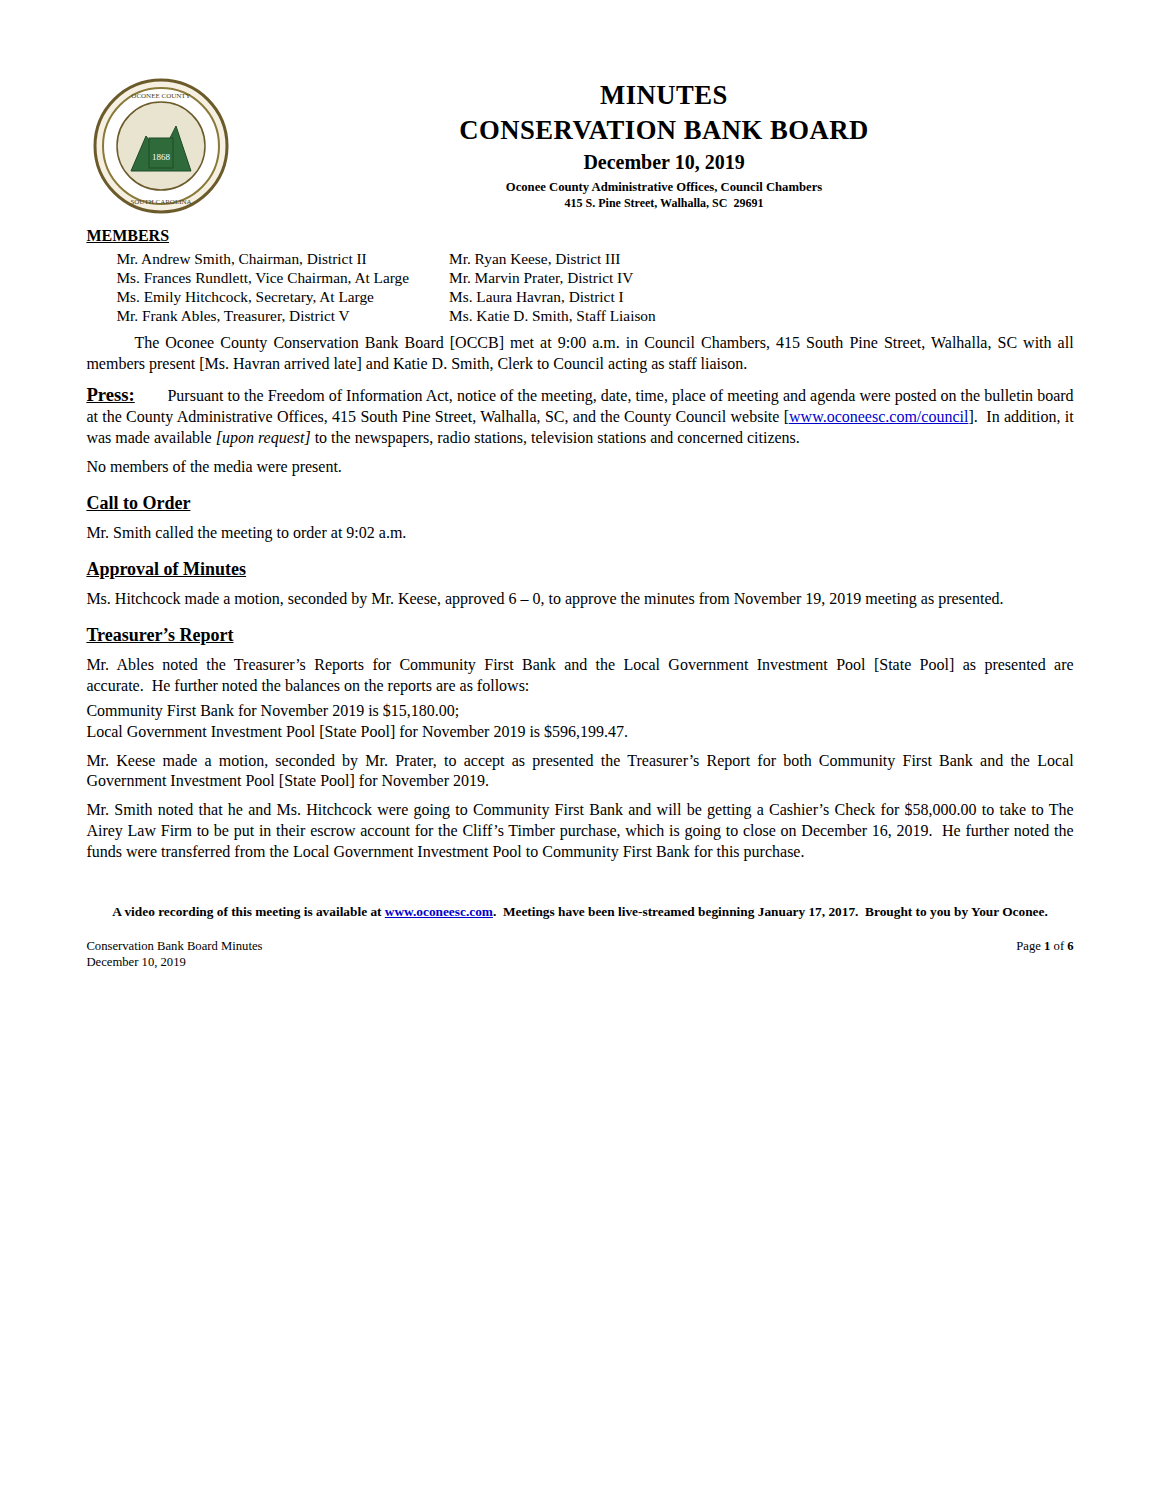1868 OCONEE COUNTY SOUTH CAROLINA
MINUTES
CONSERVATION BANK BOARD
December 10, 2019
Oconee County Administrative Offices, Council Chambers
415 S. Pine Street, Walhalla, SC 29691
MEMBERS
Mr. Andrew Smith, Chairman, District II
Ms. Frances Rundlett, Vice Chairman, At Large
Ms. Emily Hitchcock, Secretary, At Large
Mr. Frank Ables, Treasurer, District V
Mr. Ryan Keese, District III
Mr. Marvin Prater, District IV
Ms. Laura Havran, District I
Ms. Katie D. Smith, Staff Liaison
The Oconee County Conservation Bank Board [OCCB] met at 9:00 a.m. in Council Chambers, 415 South Pine Street, Walhalla, SC with all members present [Ms. Havran arrived late] and Katie D. Smith, Clerk to Council acting as staff liaison.
Press: Pursuant to the Freedom of Information Act, notice of the meeting, date, time, place of meeting and agenda were posted on the bulletin board at the County Administrative Offices, 415 South Pine Street, Walhalla, SC, and the County Council website [www.oconeesc.com/council]. In addition, it was made available [upon request] to the newspapers, radio stations, television stations and concerned citizens.
No members of the media were present.
Call to Order
Mr. Smith called the meeting to order at 9:02 a.m.
Approval of Minutes
Ms. Hitchcock made a motion, seconded by Mr. Keese, approved 6 – 0, to approve the minutes from November 19, 2019 meeting as presented.
Treasurer’s Report
Mr. Ables noted the Treasurer’s Reports for Community First Bank and the Local Government Investment Pool [State Pool] as presented are accurate. He further noted the balances on the reports are as follows:
Community First Bank for November 2019 is $15,180.00;
Local Government Investment Pool [State Pool] for November 2019 is $596,199.47.
Mr. Keese made a motion, seconded by Mr. Prater, to accept as presented the Treasurer’s Report for both Community First Bank and the Local Government Investment Pool [State Pool] for November 2019.
Mr. Smith noted that he and Ms. Hitchcock were going to Community First Bank and will be getting a Cashier’s Check for $58,000.00 to take to The Airey Law Firm to be put in their escrow account for the Cliff’s Timber purchase, which is going to close on December 16, 2019. He further noted the funds were transferred from the Local Government Investment Pool to Community First Bank for this purchase.
A video recording of this meeting is available at www.oconeesc.com. Meetings have been live-streamed beginning January 17, 2017. Brought to you by Your Oconee.
Conservation Bank Board Minutes
December 10, 2019
Page 1 of 6